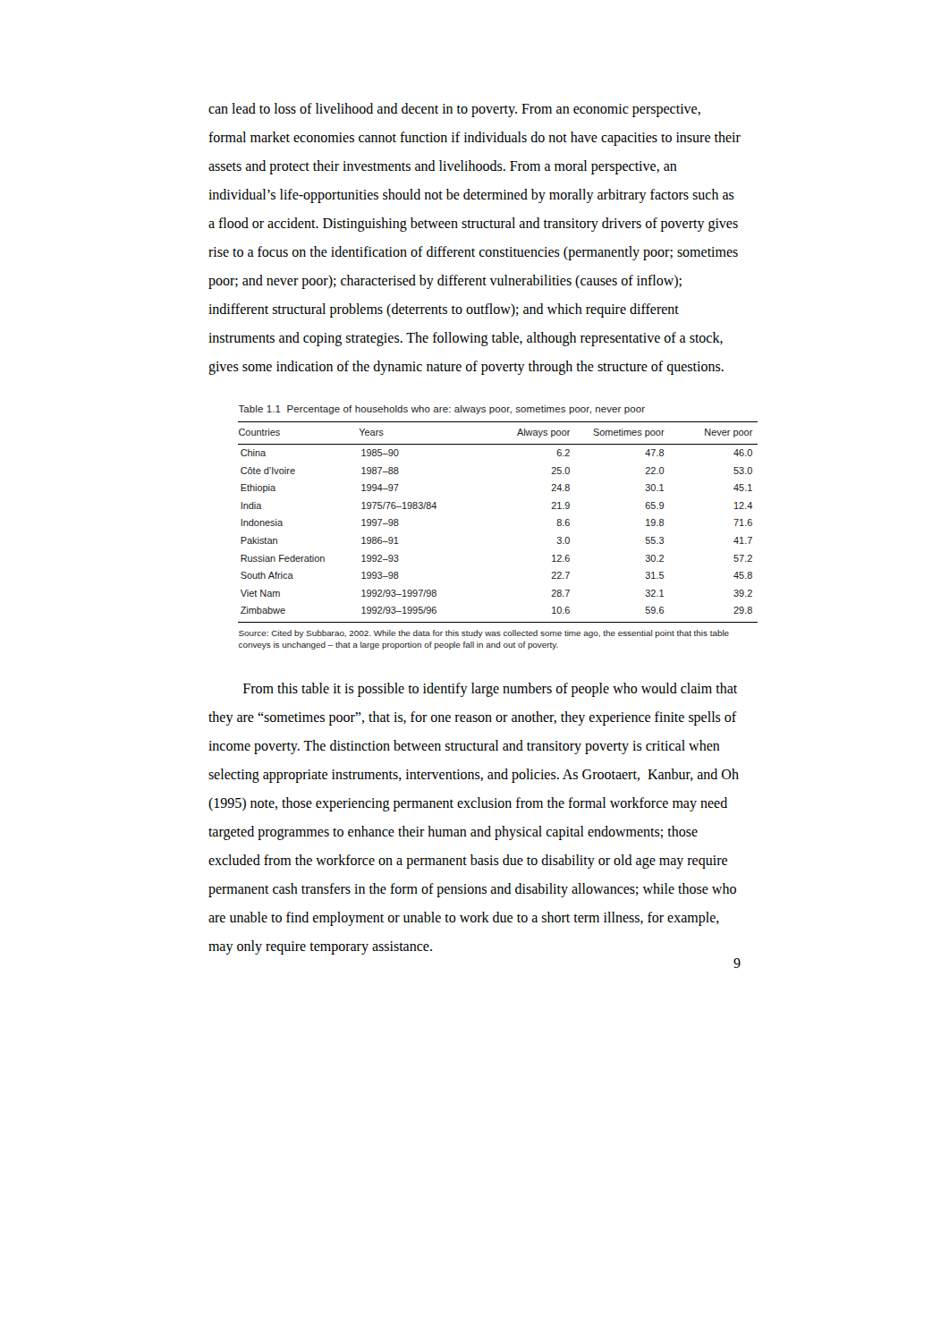can lead to loss of livelihood and decent in to poverty. From an economic perspective, formal market economies cannot function if individuals do not have capacities to insure their assets and protect their investments and livelihoods. From a moral perspective, an individual’s life-opportunities should not be determined by morally arbitrary factors such as a flood or accident. Distinguishing between structural and transitory drivers of poverty gives rise to a focus on the identification of different constituencies (permanently poor; sometimes poor; and never poor); characterised by different vulnerabilities (causes of inflow); indifferent structural problems (deterrents to outflow); and which require different instruments and coping strategies. The following table, although representative of a stock, gives some indication of the dynamic nature of poverty through the structure of questions.
Table 1.1 Percentage of households who are: always poor, sometimes poor, never poor
| Countries | Years | Always poor | Sometimes poor | Never poor |
| --- | --- | --- | --- | --- |
| China | 1985–90 | 6.2 | 47.8 | 46.0 |
| Côte d’Ivoire | 1987–88 | 25.0 | 22.0 | 53.0 |
| Ethiopia | 1994–97 | 24.8 | 30.1 | 45.1 |
| India | 1975/76–1983/84 | 21.9 | 65.9 | 12.4 |
| Indonesia | 1997–98 | 8.6 | 19.8 | 71.6 |
| Pakistan | 1986–91 | 3.0 | 55.3 | 41.7 |
| Russian Federation | 1992–93 | 12.6 | 30.2 | 57.2 |
| South Africa | 1993–98 | 22.7 | 31.5 | 45.8 |
| Viet Nam | 1992/93–1997/98 | 28.7 | 32.1 | 39.2 |
| Zimbabwe | 1992/93–1995/96 | 10.6 | 59.6 | 29.8 |
Source: Cited by Subbarao, 2002. While the data for this study was collected some time ago, the essential point that this table conveys is unchanged – that a large proportion of people fall in and out of poverty.
From this table it is possible to identify large numbers of people who would claim that they are “sometimes poor”, that is, for one reason or another, they experience finite spells of income poverty. The distinction between structural and transitory poverty is critical when selecting appropriate instruments, interventions, and policies. As Grootaert, Kanbur, and Oh (1995) note, those experiencing permanent exclusion from the formal workforce may need targeted programmes to enhance their human and physical capital endowments; those excluded from the workforce on a permanent basis due to disability or old age may require permanent cash transfers in the form of pensions and disability allowances; while those who are unable to find employment or unable to work due to a short term illness, for example, may only require temporary assistance.
9